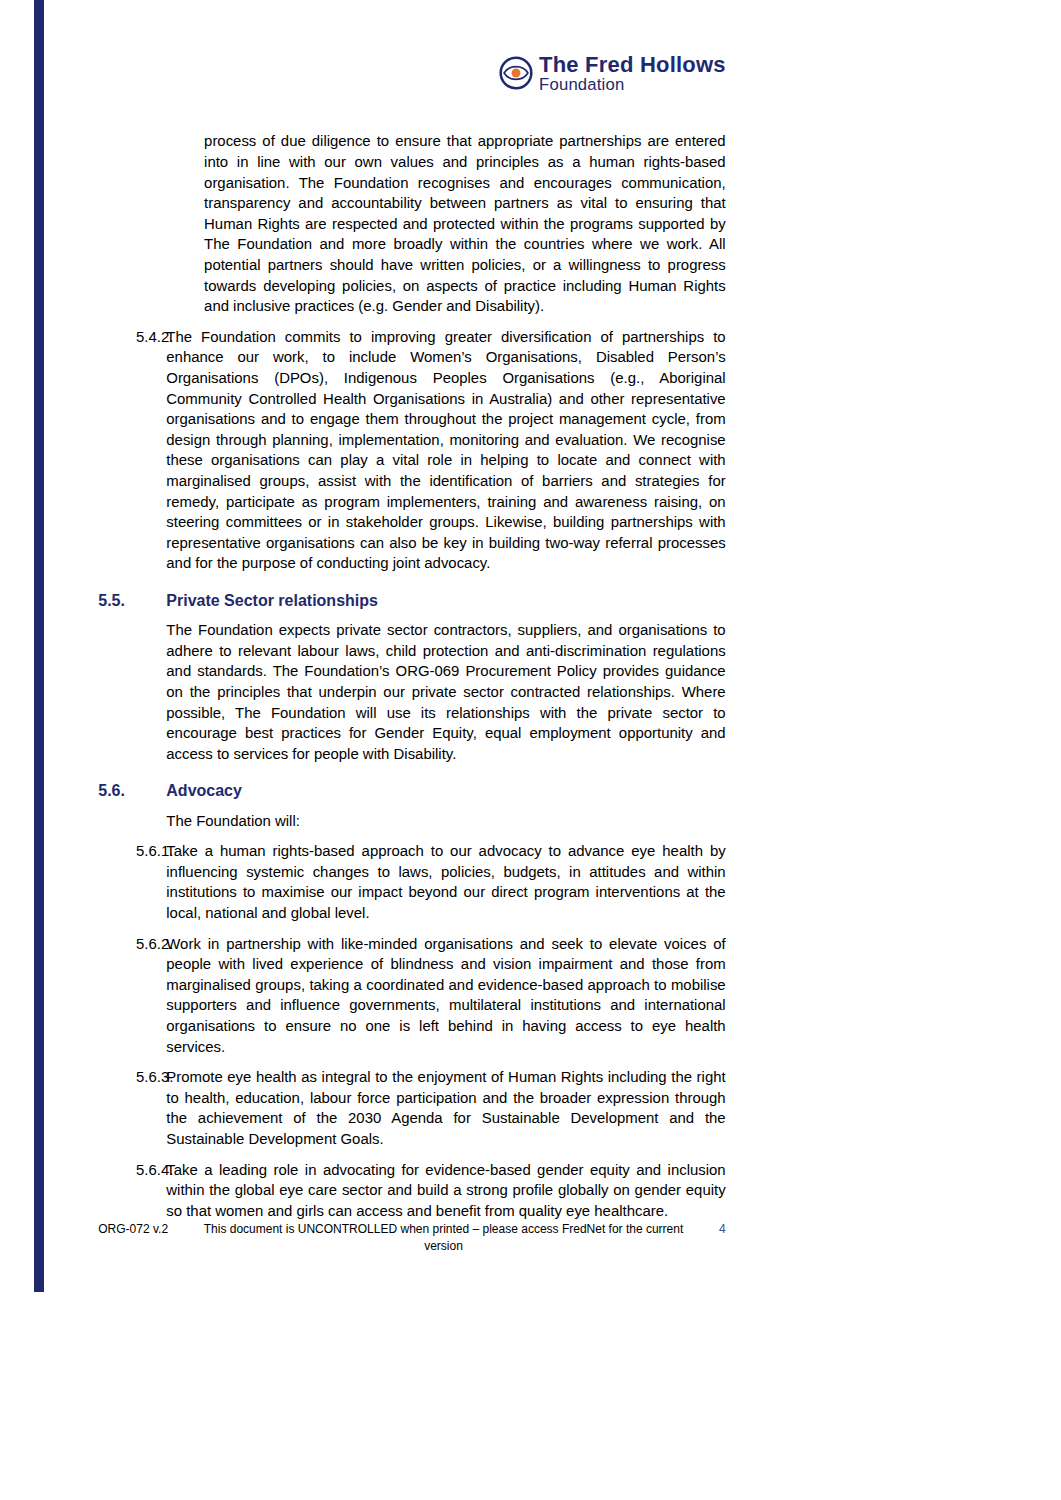The Fred Hollows
Foundation
process of due diligence to ensure that appropriate partnerships are entered into in line with our own values and principles as a human rights-based organisation. The Foundation recognises and encourages communication, transparency and accountability between partners as vital to ensuring that Human Rights are respected and protected within the programs supported by The Foundation and more broadly within the countries where we work. All potential partners should have written policies, or a willingness to progress towards developing policies, on aspects of practice including Human Rights and inclusive practices (e.g. Gender and Disability).
5.4.2.
The Foundation commits to improving greater diversification of partnerships to enhance our work, to include Women’s Organisations, Disabled Person’s Organisations (DPOs), Indigenous Peoples Organisations (e.g., Aboriginal Community Controlled Health Organisations in Australia) and other representative organisations and to engage them throughout the project management cycle, from design through planning, implementation, monitoring and evaluation. We recognise these organisations can play a vital role in helping to locate and connect with marginalised groups, assist with the identification of barriers and strategies for remedy, participate as program implementers, training and awareness raising, on steering committees or in stakeholder groups. Likewise, building partnerships with representative organisations can also be key in building two-way referral processes and for the purpose of conducting joint advocacy.
5.5. Private Sector relationships
The Foundation expects private sector contractors, suppliers, and organisations to adhere to relevant labour laws, child protection and anti-discrimination regulations and standards. The Foundation’s ORG-069 Procurement Policy provides guidance on the principles that underpin our private sector contracted relationships. Where possible, The Foundation will use its relationships with the private sector to encourage best practices for Gender Equity, equal employment opportunity and access to services for people with Disability.
5.6. Advocacy
The Foundation will:
5.6.1.
Take a human rights-based approach to our advocacy to advance eye health by influencing systemic changes to laws, policies, budgets, in attitudes and within institutions to maximise our impact beyond our direct program interventions at the local, national and global level.
5.6.2.
Work in partnership with like-minded organisations and seek to elevate voices of people with lived experience of blindness and vision impairment and those from marginalised groups, taking a coordinated and evidence-based approach to mobilise supporters and influence governments, multilateral institutions and international organisations to ensure no one is left behind in having access to eye health services.
5.6.3.
Promote eye health as integral to the enjoyment of Human Rights including the right to health, education, labour force participation and the broader expression through the achievement of the 2030 Agenda for Sustainable Development and the Sustainable Development Goals.
5.6.4.
Take a leading role in advocating for evidence-based gender equity and inclusion within the global eye care sector and build a strong profile globally on gender equity so that women and girls can access and benefit from quality eye healthcare.
ORG-072 v.2 This document is UNCONTROLLED when printed – please access FredNet for the current version 4